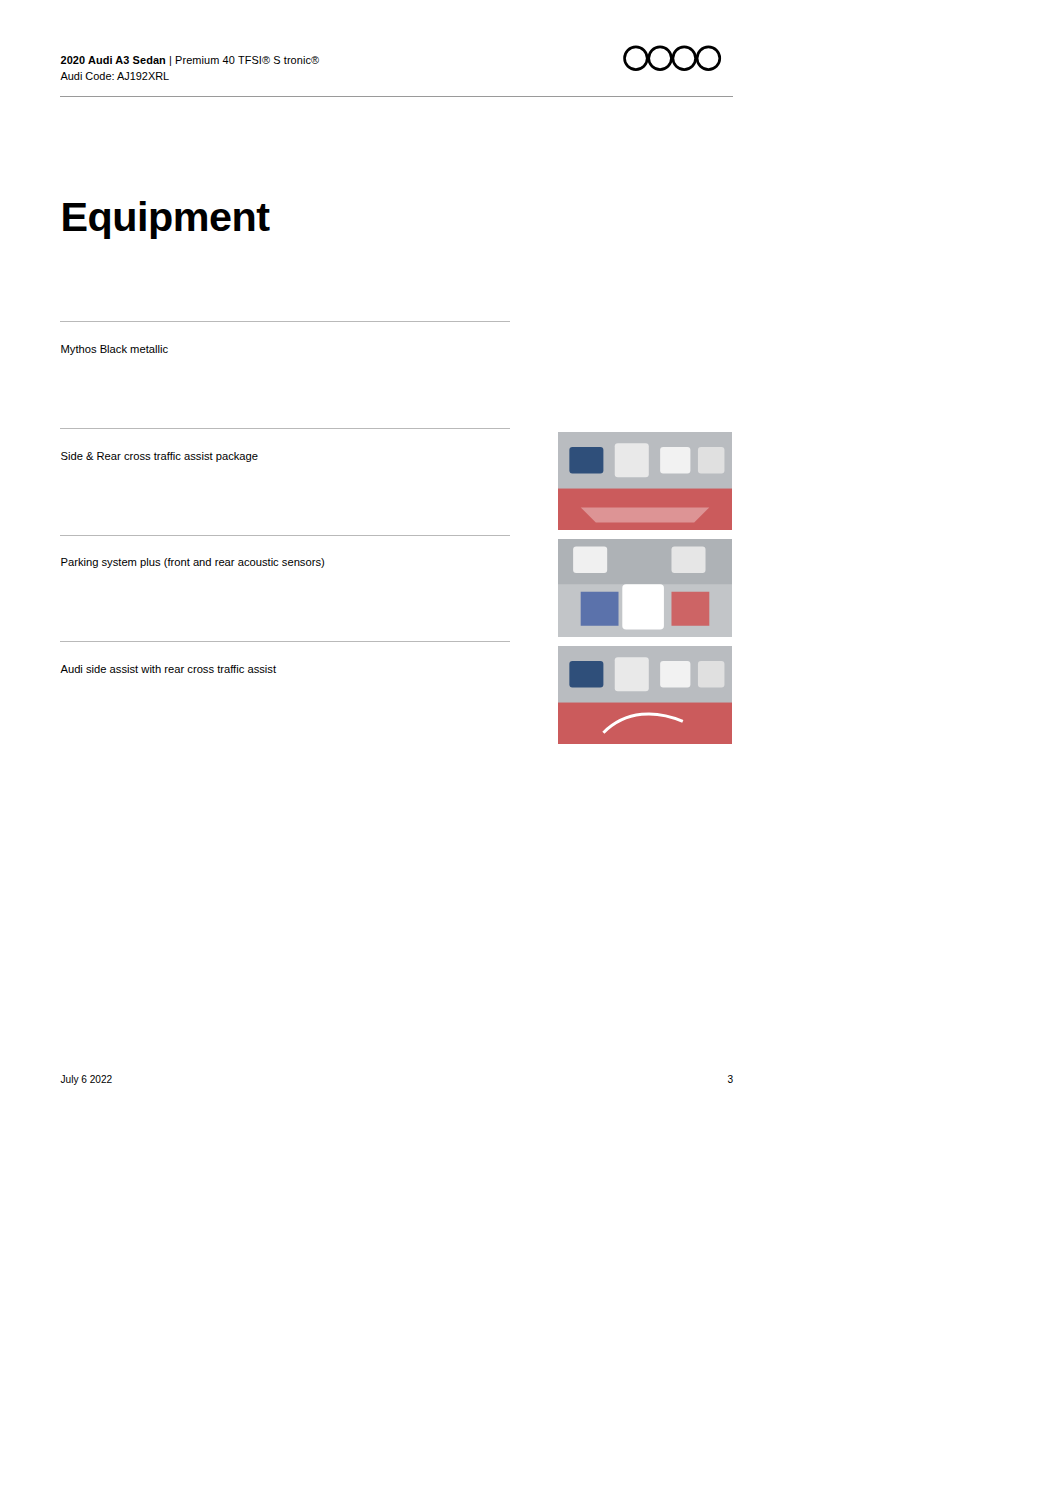2020 Audi A3 Sedan | Premium 40 TFSI® S tronic®
Audi Code: AJ192XRL
Equipment
| Mythos Black metallic | | |
| Side & Rear cross traffic assist package | | |
| Parking system plus (front and rear acoustic sensors) | | |
| Audi side assist with rear cross traffic assist | | |
July 6 2022
3